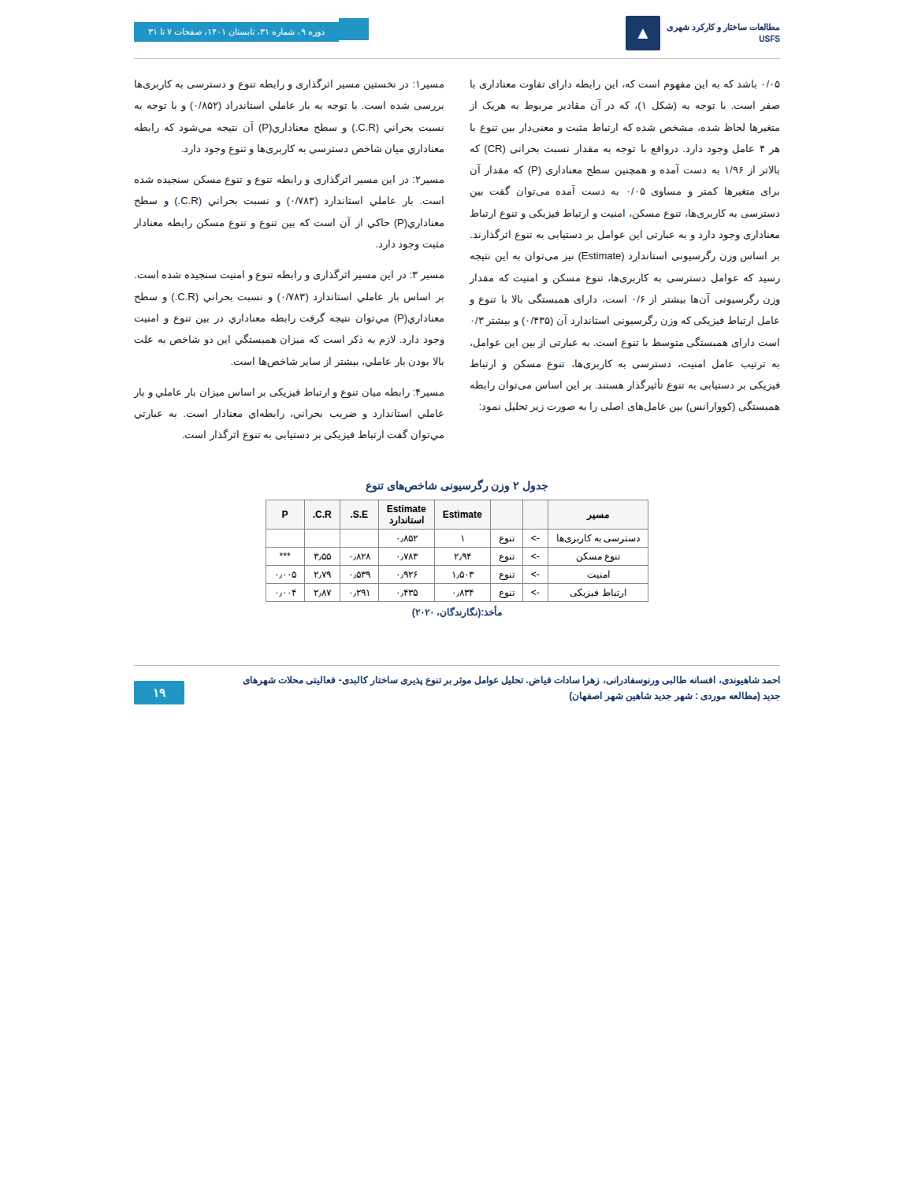مطالعات ساختار و کارکرد شهری
USFS
▲
دوره ۹، شماره ۳۱، تابستان ۱۴۰۱، صفحات ۷ تا ۳۱
مسیر۱: در نخستین مسیر اثرگذاری و رابطه تنوع و دسترسی به کاربری‌ها بررسی شده است. با توجه به بار عاملي استاندراد (۰/۸۵۲) و با توجه به نسبت بحراني (C.R.) و سطح معناداري(P) آن نتیجه مي‌شود که رابطه معناداري میان شاخص دسترسی به کاربری‌ها و تنوع وجود دارد.
مسیر۲: در این مسیر اثرگذاری و رابطه تنوع و تنوع مسکن سنجیده شده است. بار عاملي استاندارد (۰/۷۸۳) و نسبت بحراني (C.R.) و سطح معناداري(P) حاكي از آن است که بین تنوع و تنوع مسکن رابطه معنادار مثبت وجود دارد.
مسیر ۳: در این مسیر اثرگذاری و رابطه تنوع و امنیت سنجیده شده است. بر اساس بار عاملي استاندارد (۰/۷۸۳) و نسبت بحراني (C.R.) و سطح معناداري(P) مي‌توان نتیجه گرفت رابطه معناداري در بین تنوع و امنیت وجود دارد. لازم به ذکر است که میزان همبستگي این دو شاخص به علت بالا بودن بار عاملي، بیشتر از سایر شاخص‌ها است.
مسیر۴: رابطه میان تنوع و ارتباط فیزیکی بر اساس میزان بار عاملي و بار عاملي استاندارد و ضریب بحراني، رابطه‌اي معنادار است. به عبارتي مي‌توان گفت ارتباط فیزیکی بر دستیابی به تنوع اثرگذار است.
۰/۰۵ باشد که به این مفهوم است که، این رابطه دارای تفاوت معناداری با صفر است. با توجه به (شکل ۱)، که در آن مقادیر مربوط به هریک از متغیرها لحاظ شده، مشخص شده که ارتباط مثبت و معنی‌دار بین تنوع با هر ۴ عامل وجود دارد. درواقع با توجه به مقدار نسبت بحرانی (CR) که بالاتر از ۱/۹۶ به دست آمده و همچنین سطح معناداری (P) که مقدار آن برای متغیرها کمتر و مساوی ۰/۰۵ به دست آمده می‌توان گفت بین دسترسی به کاربری‌ها، تنوع مسکن، امنیت و ارتباط فیزیکی و تنوع ارتباط معناداری وجود دارد و به عبارتی این عوامل بر دستیابی به تنوع اثرگذارند. بر اساس وزن رگرسیونی استاندارد (Estimate) نیز می‌توان به این نتیجه رسید که عوامل دسترسی به کاربری‌ها، تنوع مسکن و امنیت که مقدار وزن رگرسیونی آن‌ها بیشتر از ۰/۶ است، دارای همبستگی بالا با تنوع و عامل ارتباط فیزیکی که وزن رگرسیونی استاندارد آن (۰/۴۳۵) و بیشتر ۰/۳ است دارای همبستگی متوسط با تنوع است. به عبارتی از بین این عوامل، به ترتیب عامل امنیت، دسترسی به کاربری‌ها، تنوع مسکن و ارتباط فیزیکی بر دستیابی به تنوع تأثیرگذار هستند. بر این اساس می‌توان رابطه همبستگی (کووارانس) بین عامل‌های اصلی را به صورت زیر تحلیل نمود:
جدول ۲ وزن رگرسیونی شاخص‌های تنوع
| مسیر | | | Estimate | Estimate استاندارد | S.E. | C.R. | P |
| --- | --- | --- | --- | --- | --- | --- | --- |
| دسترسی به کاربری‌ها | <- | تنوع | ۱ | ۰٫۸۵۲ | | | |
| تنوع مسکن | <- | تنوع | ۲٫۹۴ | ۰٫۷۸۳ | ۰٫۸۲۸ | ۳٫۵۵ | *** |
| امنیت | <- | تنوع | ۱٫۵۰۳ | ۰٫۹۲۶ | ۰٫۵۳۹ | ۲٫۷۹ | ۰٫۰۰۵ |
| ارتباط فیزیکی | <- | تنوع | ۰٫۸۳۴ | ۰٫۴۳۵ | ۰٫۲۹۱ | ۲٫۸۷ | ۰٫۰۰۴ |
مأخذ:(نگارندگان، ۲۰۲۰)
احمد شاهیوندی، افسانه طالبی ورنوسفادرانی، زهرا سادات فیاض. تحلیل عوامل موثر بر تنوع پذیری ساختار کالبدی- فعالیتی محلات شهرهای
جدید (مطالعه موردی : شهر جدید شاهین شهر اصفهان)
۱۹